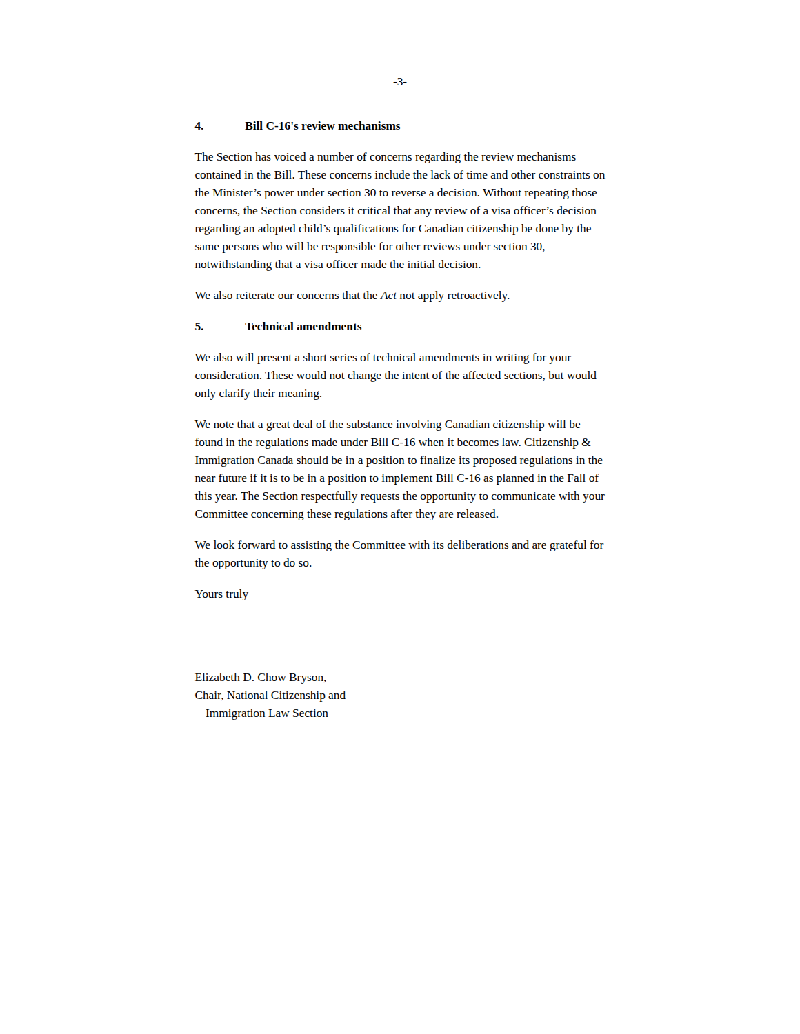-3-
4. Bill C-16's review mechanisms
The Section has voiced a number of concerns regarding the review mechanisms contained in the Bill. These concerns include the lack of time and other constraints on the Minister’s power under section 30 to reverse a decision. Without repeating those concerns, the Section considers it critical that any review of a visa officer’s decision regarding an adopted child’s qualifications for Canadian citizenship be done by the same persons who will be responsible for other reviews under section 30, notwithstanding that a visa officer made the initial decision.
We also reiterate our concerns that the Act not apply retroactively.
5. Technical amendments
We also will present a short series of technical amendments in writing for your consideration. These would not change the intent of the affected sections, but would only clarify their meaning.
We note that a great deal of the substance involving Canadian citizenship will be found in the regulations made under Bill C-16 when it becomes law. Citizenship & Immigration Canada should be in a position to finalize its proposed regulations in the near future if it is to be in a position to implement Bill C-16 as planned in the Fall of this year. The Section respectfully requests the opportunity to communicate with your Committee concerning these regulations after they are released.
We look forward to assisting the Committee with its deliberations and are grateful for the opportunity to do so.
Yours truly
Elizabeth D. Chow Bryson,
Chair, National Citizenship and
Immigration Law Section